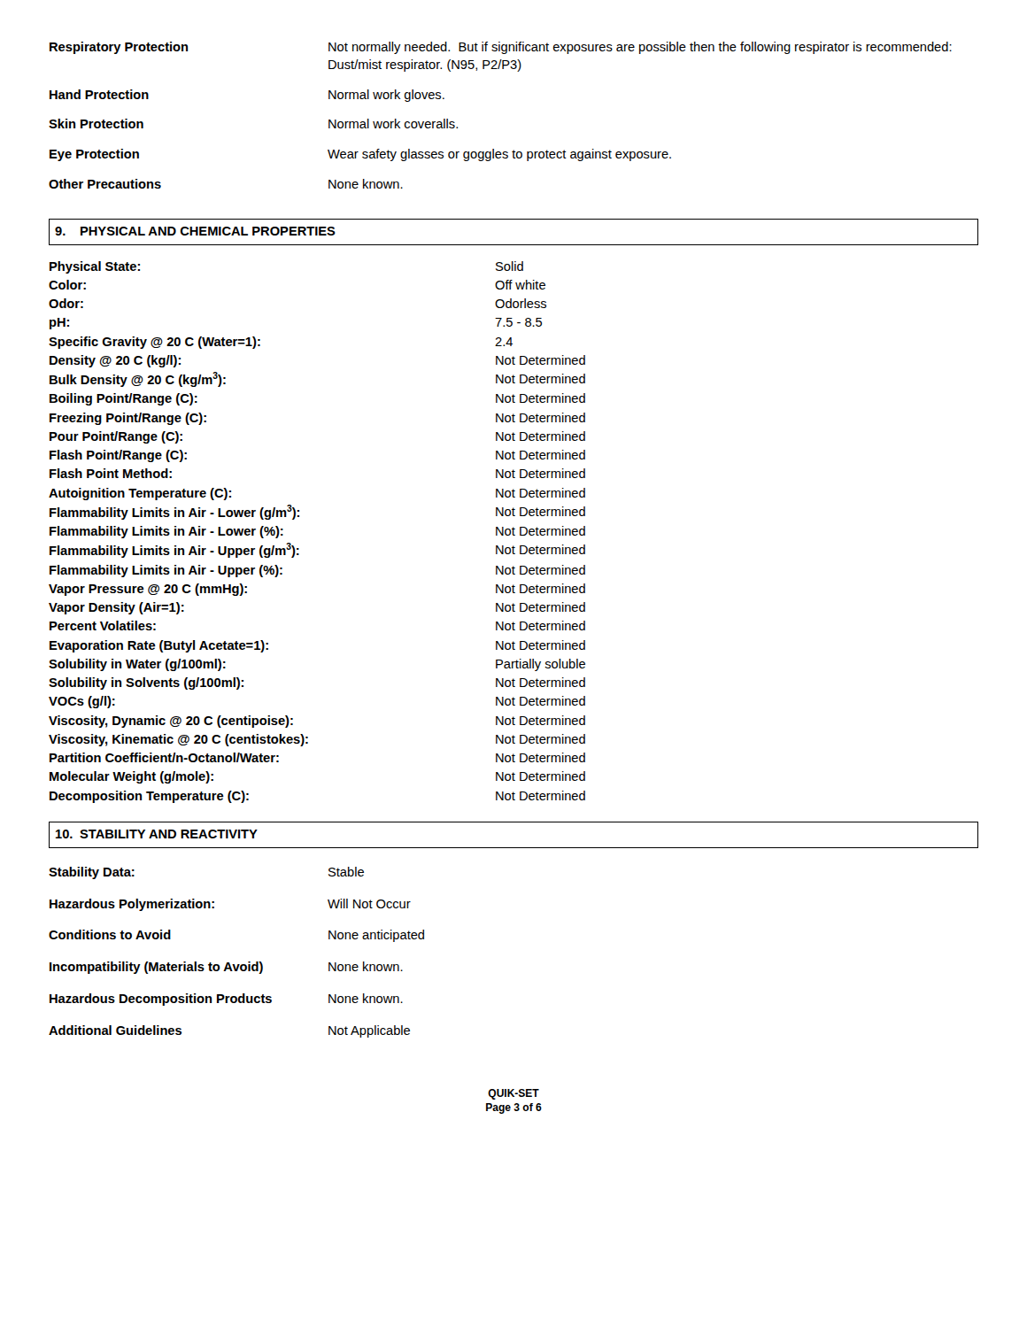| Respiratory Protection | Not normally needed. But if significant exposures are possible then the following respirator is recommended: Dust/mist respirator. (N95, P2/P3) |
| Hand Protection | Normal work gloves. |
| Skin Protection | Normal work coveralls. |
| Eye Protection | Wear safety glasses or goggles to protect against exposure. |
| Other Precautions | None known. |
9. PHYSICAL AND CHEMICAL PROPERTIES
| Physical State: | Solid |
| Color: | Off white |
| Odor: | Odorless |
| pH: | 7.5 - 8.5 |
| Specific Gravity @ 20 C (Water=1): | 2.4 |
| Density @ 20 C (kg/l): | Not Determined |
| Bulk Density @ 20 C (kg/m 3 ): | Not Determined |
| Boiling Point/Range (C): | Not Determined |
| Freezing Point/Range (C): | Not Determined |
| Pour Point/Range (C): | Not Determined |
| Flash Point/Range (C): | Not Determined |
| Flash Point Method: | Not Determined |
| Autoignition Temperature (C): | Not Determined |
| Flammability Limits in Air - Lower (g/m 3 ): | Not Determined |
| Flammability Limits in Air - Lower (%): | Not Determined |
| Flammability Limits in Air - Upper (g/m 3 ): | Not Determined |
| Flammability Limits in Air - Upper (%): | Not Determined |
| Vapor Pressure @ 20 C (mmHg): | Not Determined |
| Vapor Density (Air=1): | Not Determined |
| Percent Volatiles: | Not Determined |
| Evaporation Rate (Butyl Acetate=1): | Not Determined |
| Solubility in Water (g/100ml): | Partially soluble |
| Solubility in Solvents (g/100ml): | Not Determined |
| VOCs (g/l): | Not Determined |
| Viscosity, Dynamic @ 20 C (centipoise): | Not Determined |
| Viscosity, Kinematic @ 20 C (centistokes): | Not Determined |
| Partition Coefficient/n-Octanol/Water: | Not Determined |
| Molecular Weight (g/mole): | Not Determined |
| Decomposition Temperature (C): | Not Determined |
10. STABILITY AND REACTIVITY
| Stability Data: | Stable |
| Hazardous Polymerization: | Will Not Occur |
| Conditions to Avoid | None anticipated |
| Incompatibility (Materials to Avoid) | None known. |
| Hazardous Decomposition Products | None known. |
| Additional Guidelines | Not Applicable |
QUIK-SET
Page 3 of 6